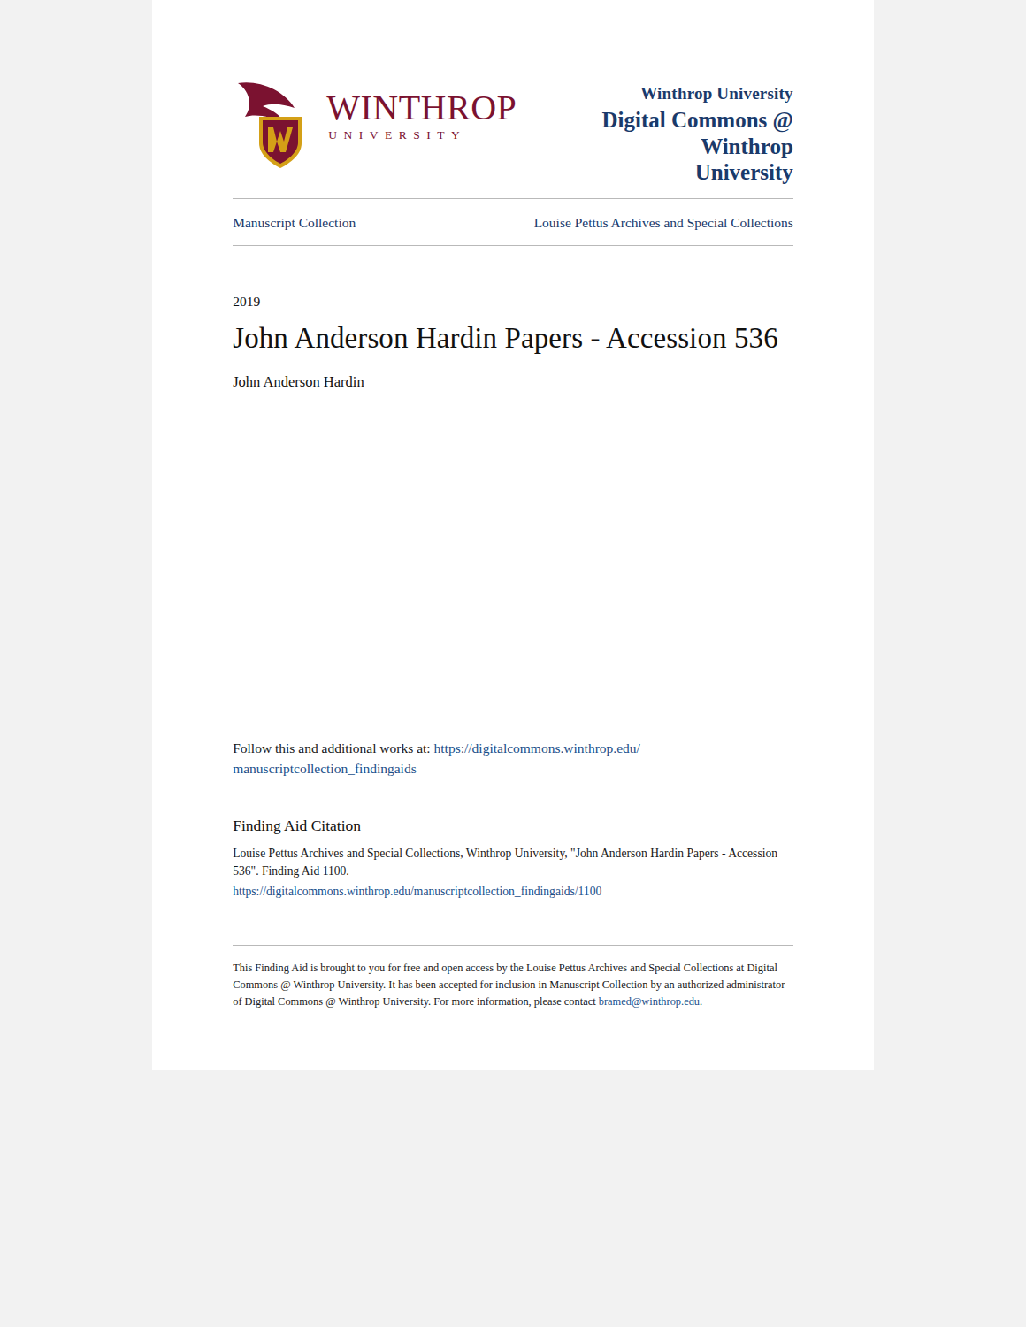Winthrop University emblem
WINTHROP UNIVERSITY
Winthrop University
Digital Commons @ Winthrop
University
Manuscript Collection
Louise Pettus Archives and Special Collections
2019
John Anderson Hardin Papers - Accession 536
John Anderson Hardin
Follow this and additional works at: https://digitalcommons.winthrop.edu/
manuscriptcollection_findingaids
Finding Aid Citation
Louise Pettus Archives and Special Collections, Winthrop University, "John Anderson Hardin Papers - Accession 536". Finding Aid 1100. https://digitalcommons.winthrop.edu/manuscriptcollection_findingaids/1100
This Finding Aid is brought to you for free and open access by the Louise Pettus Archives and Special Collections at Digital Commons @ Winthrop University. It has been accepted for inclusion in Manuscript Collection by an authorized administrator of Digital Commons @ Winthrop University. For more information, please contact bramed@winthrop.edu.